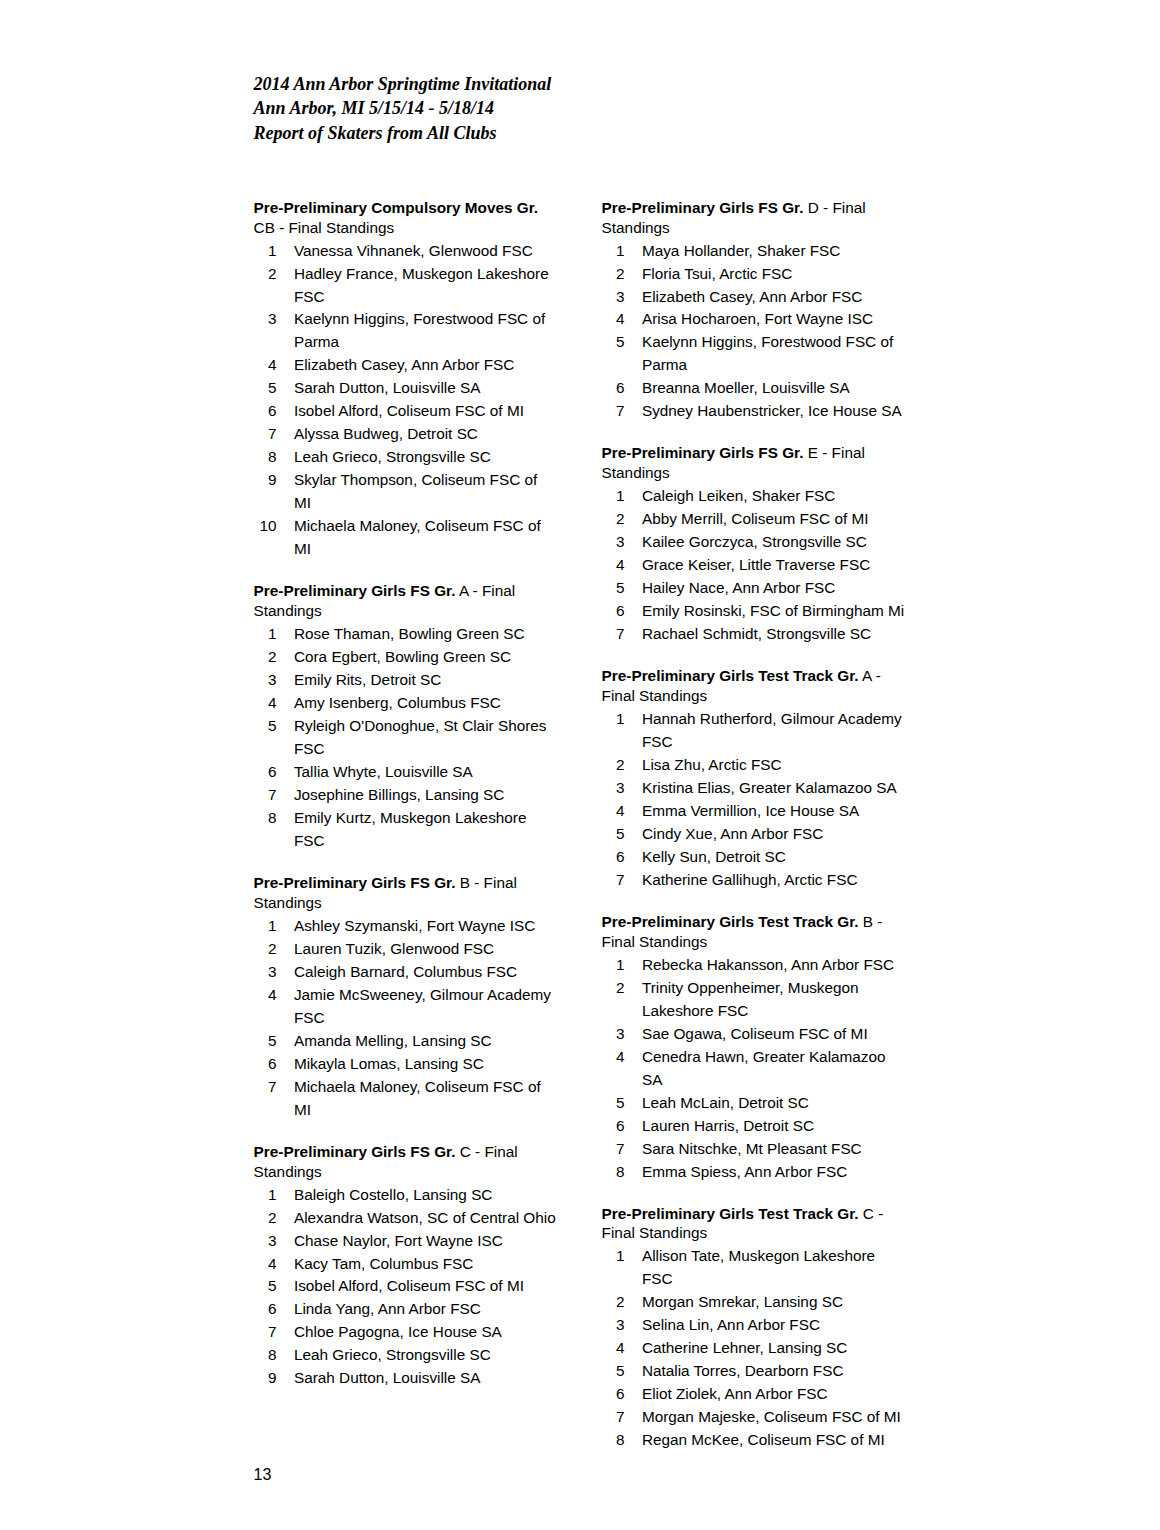2014 Ann Arbor Springtime Invitational
Ann Arbor, MI 5/15/14 - 5/18/14
Report of Skaters from All Clubs
Pre-Preliminary Compulsory Moves Gr. CB - Final Standings
1 Vanessa Vihnanek, Glenwood FSC
2 Hadley France, Muskegon Lakeshore FSC
3 Kaelynn Higgins, Forestwood FSC of Parma
4 Elizabeth Casey, Ann Arbor FSC
5 Sarah Dutton, Louisville SA
6 Isobel Alford, Coliseum FSC of MI
7 Alyssa Budweg, Detroit SC
8 Leah Grieco, Strongsville SC
9 Skylar Thompson, Coliseum FSC of MI
10 Michaela Maloney, Coliseum FSC of MI
Pre-Preliminary Girls FS Gr. A - Final Standings
1 Rose Thaman, Bowling Green SC
2 Cora Egbert, Bowling Green SC
3 Emily Rits, Detroit SC
4 Amy Isenberg, Columbus FSC
5 Ryleigh O'Donoghue, St Clair Shores FSC
6 Tallia Whyte, Louisville SA
7 Josephine Billings, Lansing SC
8 Emily Kurtz, Muskegon Lakeshore FSC
Pre-Preliminary Girls FS Gr. B - Final Standings
1 Ashley Szymanski, Fort Wayne ISC
2 Lauren Tuzik, Glenwood FSC
3 Caleigh Barnard, Columbus FSC
4 Jamie McSweeney, Gilmour Academy FSC
5 Amanda Melling, Lansing SC
6 Mikayla Lomas, Lansing SC
7 Michaela Maloney, Coliseum FSC of MI
Pre-Preliminary Girls FS Gr. C - Final Standings
1 Baleigh Costello, Lansing SC
2 Alexandra Watson, SC of Central Ohio
3 Chase Naylor, Fort Wayne ISC
4 Kacy Tam, Columbus FSC
5 Isobel Alford, Coliseum FSC of MI
6 Linda Yang, Ann Arbor FSC
7 Chloe Pagogna, Ice House SA
8 Leah Grieco, Strongsville SC
9 Sarah Dutton, Louisville SA
Pre-Preliminary Girls FS Gr. D - Final Standings
1 Maya Hollander, Shaker FSC
2 Floria Tsui, Arctic FSC
3 Elizabeth Casey, Ann Arbor FSC
4 Arisa Hocharoen, Fort Wayne ISC
5 Kaelynn Higgins, Forestwood FSC of Parma
6 Breanna Moeller, Louisville SA
7 Sydney Haubenstricker, Ice House SA
Pre-Preliminary Girls FS Gr. E - Final Standings
1 Caleigh Leiken, Shaker FSC
2 Abby Merrill, Coliseum FSC of MI
3 Kailee Gorczyca, Strongsville SC
4 Grace Keiser, Little Traverse FSC
5 Hailey Nace, Ann Arbor FSC
6 Emily Rosinski, FSC of Birmingham Mi
7 Rachael Schmidt, Strongsville SC
Pre-Preliminary Girls Test Track Gr. A - Final Standings
1 Hannah Rutherford, Gilmour Academy FSC
2 Lisa Zhu, Arctic FSC
3 Kristina Elias, Greater Kalamazoo SA
4 Emma Vermillion, Ice House SA
5 Cindy Xue, Ann Arbor FSC
6 Kelly Sun, Detroit SC
7 Katherine Gallihugh, Arctic FSC
Pre-Preliminary Girls Test Track Gr. B - Final Standings
1 Rebecka Hakansson, Ann Arbor FSC
2 Trinity Oppenheimer, Muskegon Lakeshore FSC
3 Sae Ogawa, Coliseum FSC of MI
4 Cenedra Hawn, Greater Kalamazoo SA
5 Leah McLain, Detroit SC
6 Lauren Harris, Detroit SC
7 Sara Nitschke, Mt Pleasant FSC
8 Emma Spiess, Ann Arbor FSC
Pre-Preliminary Girls Test Track Gr. C - Final Standings
1 Allison Tate, Muskegon Lakeshore FSC
2 Morgan Smrekar, Lansing SC
3 Selina Lin, Ann Arbor FSC
4 Catherine Lehner, Lansing SC
5 Natalia Torres, Dearborn FSC
6 Eliot Ziolek, Ann Arbor FSC
7 Morgan Majeske, Coliseum FSC of MI
8 Regan McKee, Coliseum FSC of MI
13